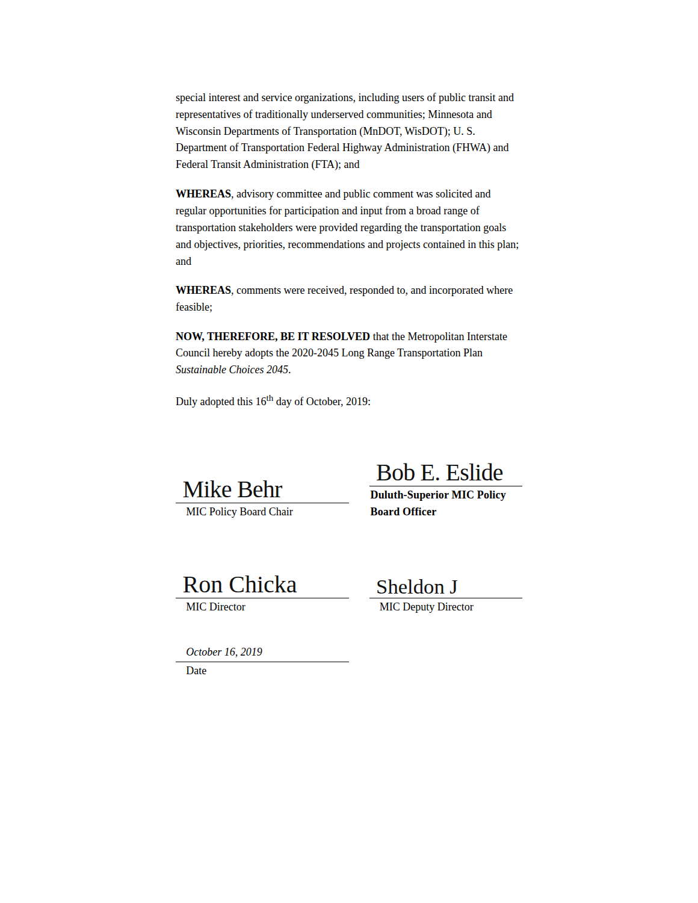special interest and service organizations, including users of public transit and representatives of traditionally underserved communities; Minnesota and Wisconsin Departments of Transportation (MnDOT, WisDOT); U. S. Department of Transportation Federal Highway Administration (FHWA) and Federal Transit Administration (FTA); and
WHEREAS, advisory committee and public comment was solicited and regular opportunities for participation and input from a broad range of transportation stakeholders were provided regarding the transportation goals and objectives, priorities, recommendations and projects contained in this plan; and
WHEREAS, comments were received, responded to, and incorporated where feasible;
NOW, THEREFORE, BE IT RESOLVED that the Metropolitan Interstate Council hereby adopts the 2020-2045 Long Range Transportation Plan Sustainable Choices 2045.
Duly adopted this 16th day of October, 2019:
| Mike Behr MIC Policy Board Chair | Bob E. Eslide Duluth-Superior MIC Policy Board Officer |
| Ron Chicka MIC Director | Sheldon J MIC Deputy Director |
October 16, 2019
Date